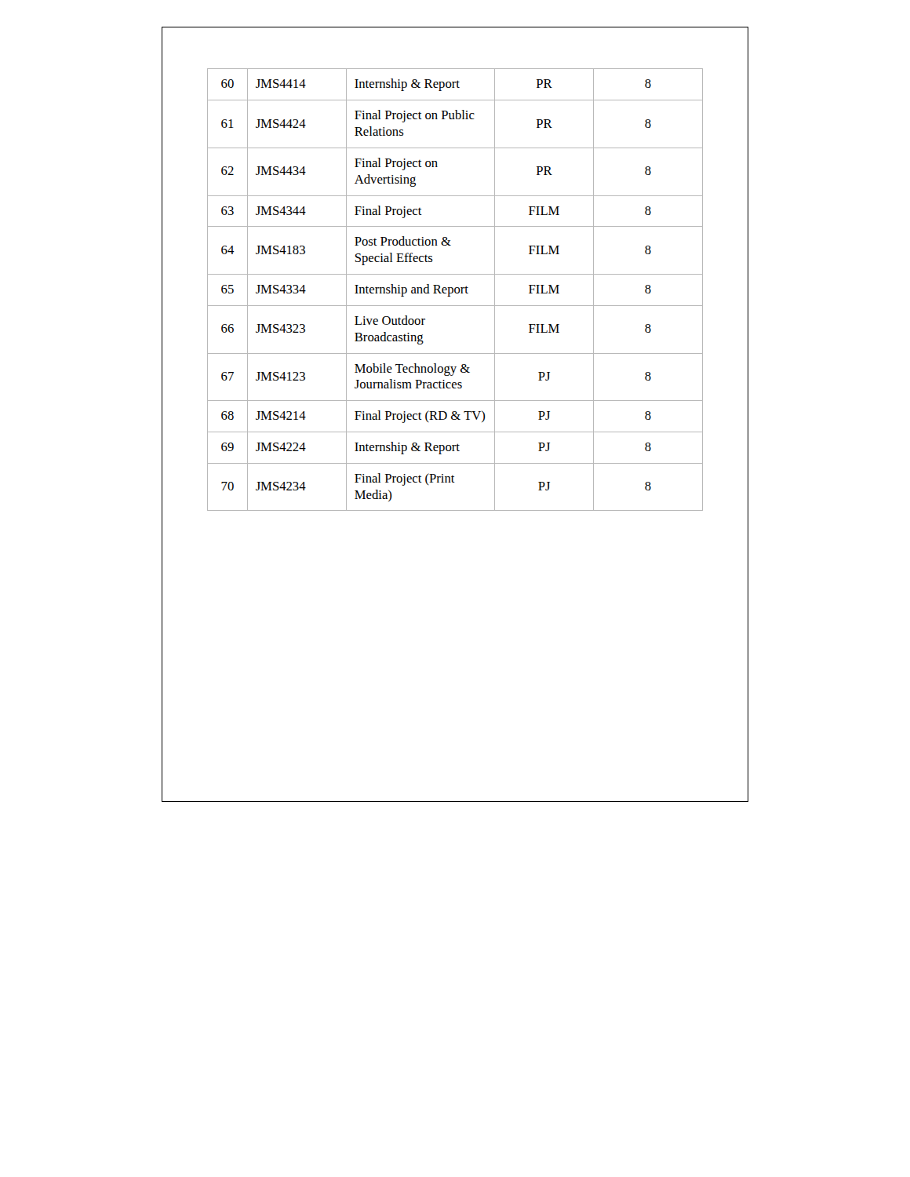| 60 | JMS4414 | Internship & Report | PR | 8 |
| 61 | JMS4424 | Final Project on Public Relations | PR | 8 |
| 62 | JMS4434 | Final Project on Advertising | PR | 8 |
| 63 | JMS4344 | Final Project | FILM | 8 |
| 64 | JMS4183 | Post Production & Special Effects | FILM | 8 |
| 65 | JMS4334 | Internship and Report | FILM | 8 |
| 66 | JMS4323 | Live Outdoor Broadcasting | FILM | 8 |
| 67 | JMS4123 | Mobile Technology & Journalism Practices | PJ | 8 |
| 68 | JMS4214 | Final Project (RD & TV) | PJ | 8 |
| 69 | JMS4224 | Internship & Report | PJ | 8 |
| 70 | JMS4234 | Final Project (Print Media) | PJ | 8 |